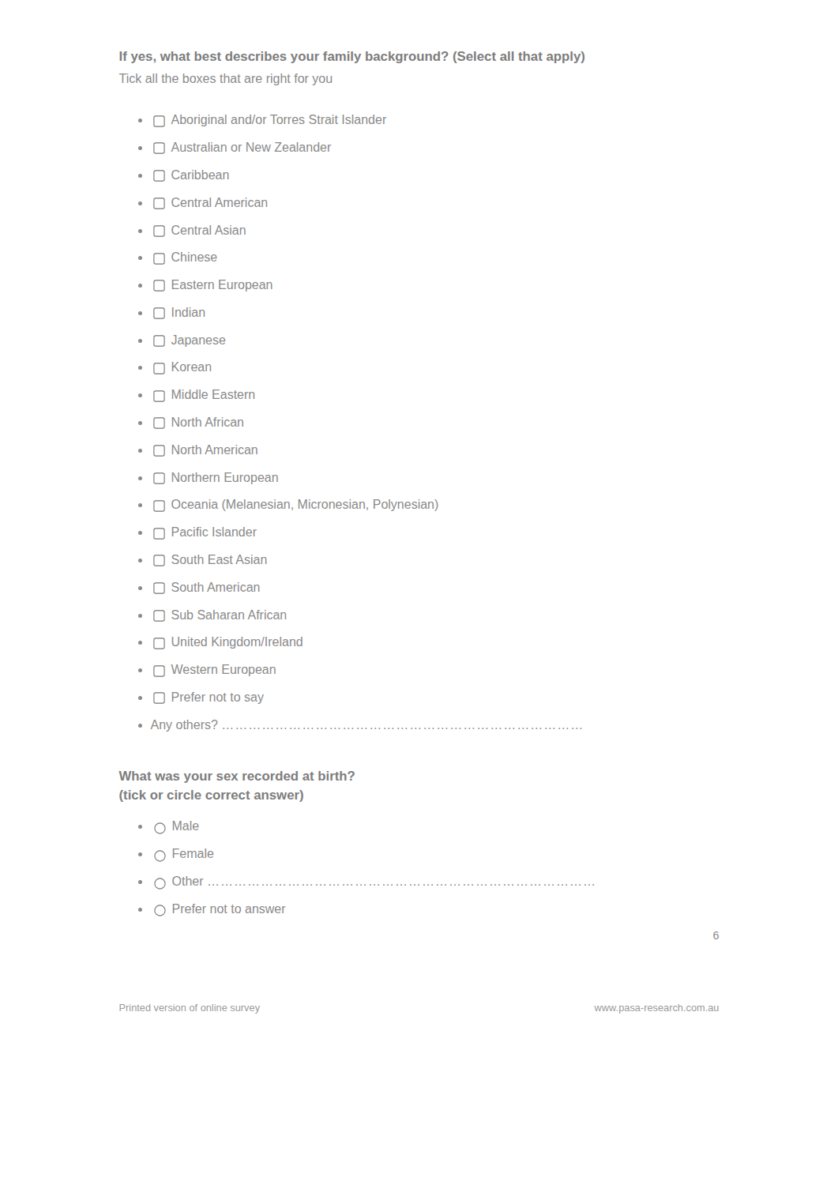If yes, what best describes your family background? (Select all that apply)
Tick all the boxes that are right for you
Aboriginal and/or Torres Strait Islander
Australian or New Zealander
Caribbean
Central American
Central Asian
Chinese
Eastern European
Indian
Japanese
Korean
Middle Eastern
North African
North American
Northern European
Oceania (Melanesian, Micronesian, Polynesian)
Pacific Islander
South East Asian
South American
Sub Saharan African
United Kingdom/Ireland
Western European
Prefer not to say
Any others? ………………………………………………………………………
What was your sex recorded at birth?
(tick or circle correct answer)
Male
Female
Other ……………………………………………………………………………
Prefer not to answer
6
Printed version of online survey www.pasa-research.com.au